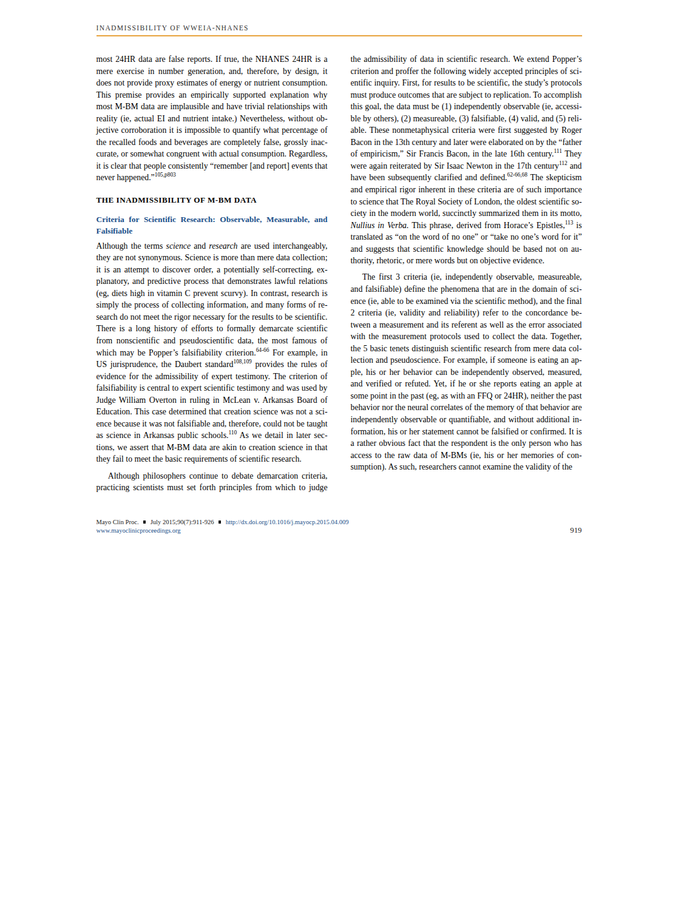Inadmissibility of WWEIA-NHANES
most 24HR data are false reports. If true, the NHANES 24HR is a mere exercise in number generation, and, therefore, by design, it does not provide proxy estimates of energy or nutrient consumption. This premise provides an empirically supported explanation why most M-BM data are implausible and have trivial relationships with reality (ie, actual EI and nutrient intake.) Nevertheless, without objective corroboration it is impossible to quantify what percentage of the recalled foods and beverages are completely false, grossly inaccurate, or somewhat congruent with actual consumption. Regardless, it is clear that people consistently “remember [and report] events that never happened.”105,p803
The Inadmissibility of M-BM Data
Criteria for Scientific Research: Observable, Measurable, and Falsifiable
Although the terms science and research are used interchangeably, they are not synonymous. Science is more than mere data collection; it is an attempt to discover order, a potentially self-correcting, explanatory, and predictive process that demonstrates lawful relations (eg, diets high in vitamin C prevent scurvy). In contrast, research is simply the process of collecting information, and many forms of research do not meet the rigor necessary for the results to be scientific. There is a long history of efforts to formally demarcate scientific from nonscientific and pseudoscientific data, the most famous of which may be Popper’s falsifiability criterion.64-66 For example, in US jurisprudence, the Daubert standard108,109 provides the rules of evidence for the admissibility of expert testimony. The criterion of falsifiability is central to expert scientific testimony and was used by Judge William Overton in ruling in McLean v. Arkansas Board of Education. This case determined that creation science was not a science because it was not falsifiable and, therefore, could not be taught as science in Arkansas public schools.110 As we detail in later sections, we assert that M-BM data are akin to creation science in that they fail to meet the basic requirements of scientific research.
Although philosophers continue to debate demarcation criteria, practicing scientists must set forth principles from which to judge the admissibility of data in scientific research. We extend Popper’s criterion and proffer the following widely accepted principles of scientific inquiry. First, for results to be scientific, the study’s protocols must produce outcomes that are subject to replication. To accomplish this goal, the data must be (1) independently observable (ie, accessible by others), (2) measureable, (3) falsifiable, (4) valid, and (5) reliable. These nonmetaphysical criteria were first suggested by Roger Bacon in the 13th century and later were elaborated on by the “father of empiricism,” Sir Francis Bacon, in the late 16th century.111 They were again reiterated by Sir Isaac Newton in the 17th century112 and have been subsequently clarified and defined.62-66,68 The skepticism and empirical rigor inherent in these criteria are of such importance to science that The Royal Society of London, the oldest scientific society in the modern world, succinctly summarized them in its motto, Nullius in Verba. This phrase, derived from Horace’s Epistles,113 is translated as “on the word of no one” or “take no one’s word for it” and suggests that scientific knowledge should be based not on authority, rhetoric, or mere words but on objective evidence.
The first 3 criteria (ie, independently observable, measureable, and falsifiable) define the phenomena that are in the domain of science (ie, able to be examined via the scientific method), and the final 2 criteria (ie, validity and reliability) refer to the concordance between a measurement and its referent as well as the error associated with the measurement protocols used to collect the data. Together, the 5 basic tenets distinguish scientific research from mere data collection and pseudoscience. For example, if someone is eating an apple, his or her behavior can be independently observed, measured, and verified or refuted. Yet, if he or she reports eating an apple at some point in the past (eg, as with an FFQ or 24HR), neither the past behavior nor the neural correlates of the memory of that behavior are independently observable or quantifiable, and without additional information, his or her statement cannot be falsified or confirmed. It is a rather obvious fact that the respondent is the only person who has access to the raw data of M-BMs (ie, his or her memories of consumption). As such, researchers cannot examine the validity of the
Mayo Clin Proc. July 2015;90(7):911-926 http://dx.doi.org/10.1016/j.mayocp.2015.04.009
www.mayoclinicproceedings.org
919